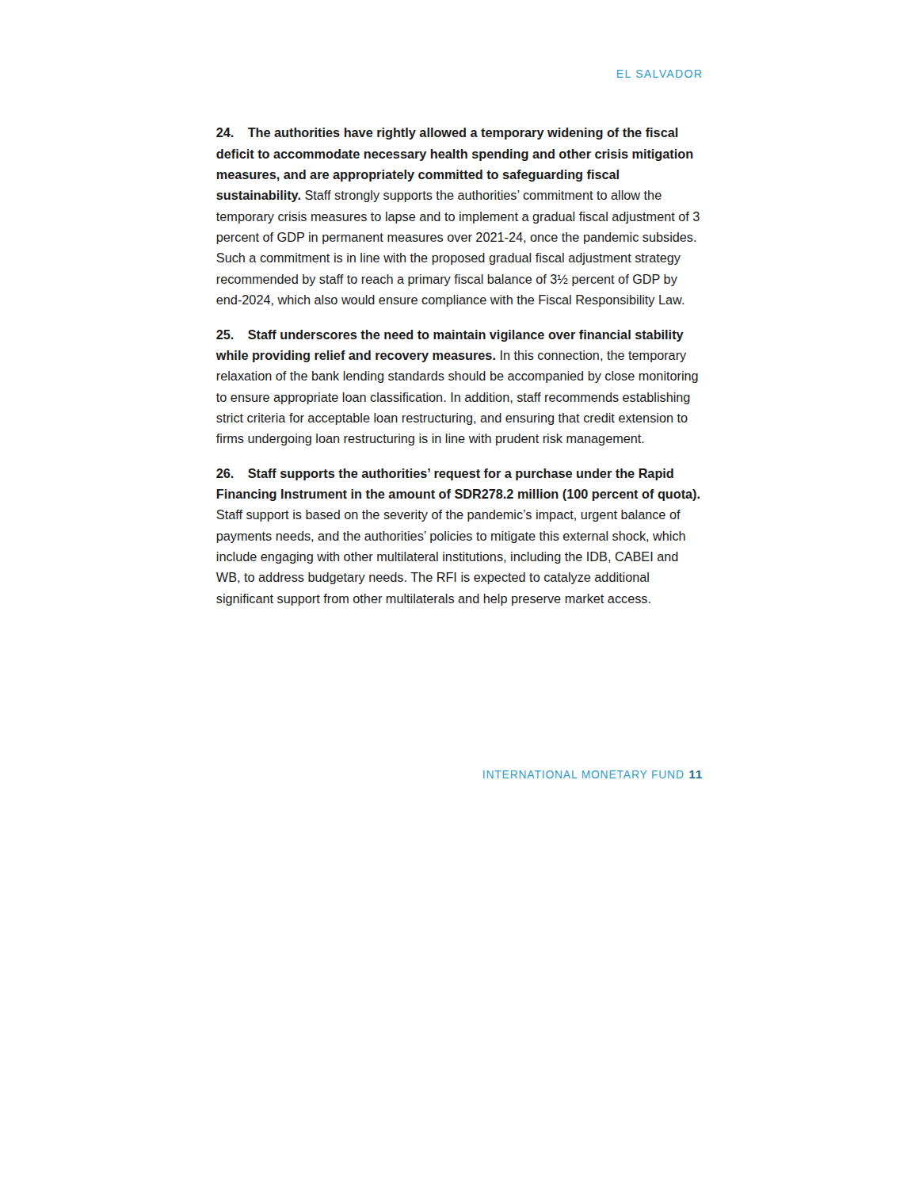EL SALVADOR
24. The authorities have rightly allowed a temporary widening of the fiscal deficit to accommodate necessary health spending and other crisis mitigation measures, and are appropriately committed to safeguarding fiscal sustainability. Staff strongly supports the authorities’ commitment to allow the temporary crisis measures to lapse and to implement a gradual fiscal adjustment of 3 percent of GDP in permanent measures over 2021-24, once the pandemic subsides. Such a commitment is in line with the proposed gradual fiscal adjustment strategy recommended by staff to reach a primary fiscal balance of 3½ percent of GDP by end-2024, which also would ensure compliance with the Fiscal Responsibility Law.
25. Staff underscores the need to maintain vigilance over financial stability while providing relief and recovery measures. In this connection, the temporary relaxation of the bank lending standards should be accompanied by close monitoring to ensure appropriate loan classification. In addition, staff recommends establishing strict criteria for acceptable loan restructuring, and ensuring that credit extension to firms undergoing loan restructuring is in line with prudent risk management.
26. Staff supports the authorities’ request for a purchase under the Rapid Financing Instrument in the amount of SDR278.2 million (100 percent of quota). Staff support is based on the severity of the pandemic’s impact, urgent balance of payments needs, and the authorities’ policies to mitigate this external shock, which include engaging with other multilateral institutions, including the IDB, CABEI and WB, to address budgetary needs. The RFI is expected to catalyze additional significant support from other multilaterals and help preserve market access.
INTERNATIONAL MONETARY FUND11